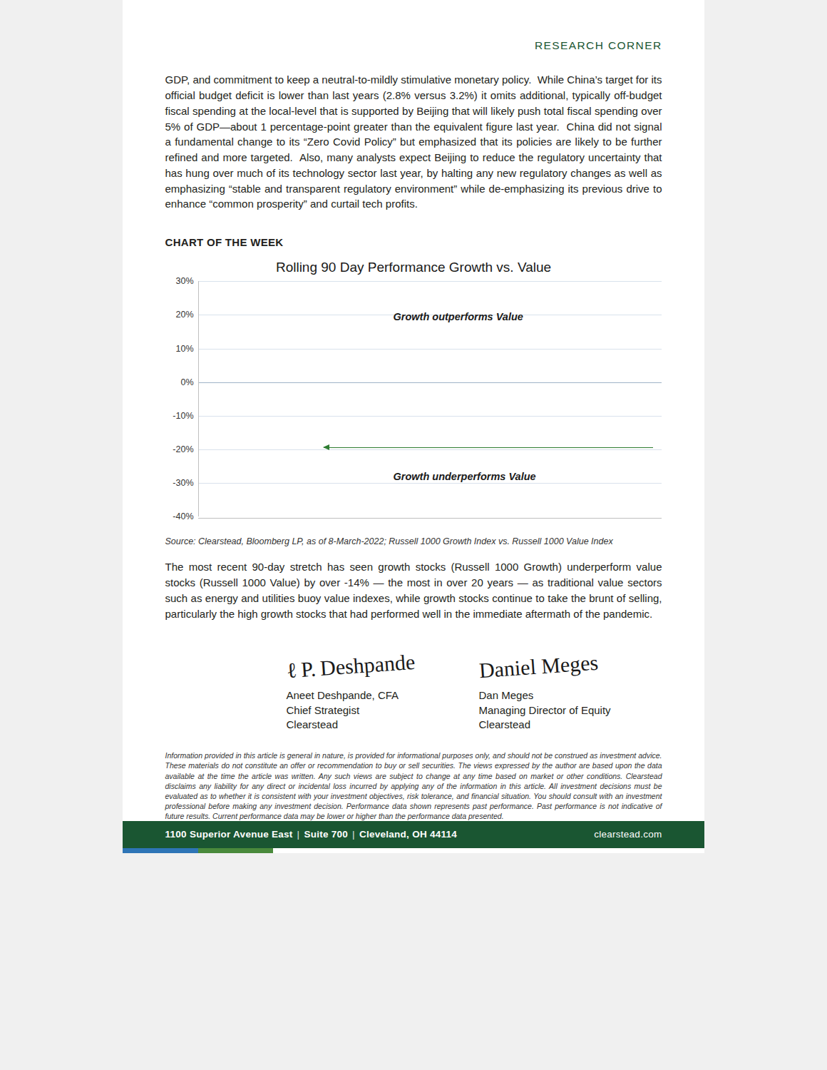RESEARCH CORNER
GDP, and commitment to keep a neutral-to-mildly stimulative monetary policy. While China’s target for its official budget deficit is lower than last years (2.8% versus 3.2%) it omits additional, typically off-budget fiscal spending at the local-level that is supported by Beijing that will likely push total fiscal spending over 5% of GDP—about 1 percentage-point greater than the equivalent figure last year. China did not signal a fundamental change to its “Zero Covid Policy” but emphasized that its policies are likely to be further refined and more targeted. Also, many analysts expect Beijing to reduce the regulatory uncertainty that has hung over much of its technology sector last year, by halting any new regulatory changes as well as emphasizing “stable and transparent regulatory environment” while de-emphasizing its previous drive to enhance “common prosperity” and curtail tech profits.
CHART OF THE WEEK
Rolling 90 Day Performance Growth vs. Value
30% 20% 10% 0% -10% -20% -30% -40%
Growth outperforms Value
Growth underperforms Value
Source: Clearstead, Bloomberg LP, as of 8-March-2022; Russell 1000 Growth Index vs. Russell 1000 Value Index
The most recent 90-day stretch has seen growth stocks (Russell 1000 Growth) underperform value stocks (Russell 1000 Value) by over -14% — the most in over 20 years — as traditional value sectors such as energy and utilities buoy value indexes, while growth stocks continue to take the brunt of selling, particularly the high growth stocks that had performed well in the immediate aftermath of the pandemic.
ℓ P. Deshpande
Aneet Deshpande, CFA
Chief Strategist
Clearstead
Daniel Meges
Dan Meges
Managing Director of Equity
Clearstead
Information provided in this article is general in nature, is provided for informational purposes only, and should not be construed as investment advice. These materials do not constitute an offer or recommendation to buy or sell securities. The views expressed by the author are based upon the data available at the time the article was written. Any such views are subject to change at any time based on market or other conditions. Clearstead disclaims any liability for any direct or incidental loss incurred by applying any of the information in this article. All investment decisions must be evaluated as to whether it is consistent with your investment objectives, risk tolerance, and financial situation. You should consult with an investment professional before making any investment decision. Performance data shown represents past performance. Past performance is not indicative of future results. Current performance data may be lower or higher than the performance data presented.
1100 Superior Avenue East|Suite 700|Cleveland, OH 44114
clearstead.com